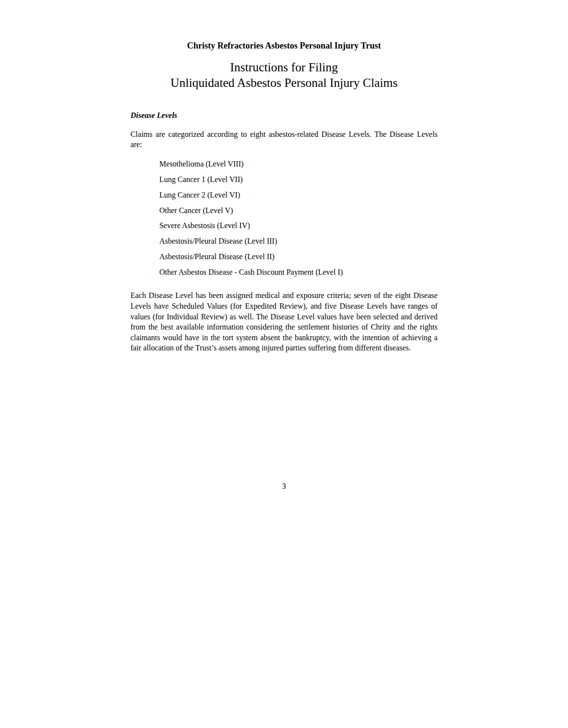Christy Refractories Asbestos Personal Injury Trust
Instructions for Filing
Unliquidated Asbestos Personal Injury Claims
Disease Levels
Claims are categorized according to eight asbestos-related Disease Levels. The Disease Levels are:
Mesothelioma (Level VIII)
Lung Cancer 1 (Level VII)
Lung Cancer 2 (Level VI)
Other Cancer (Level V)
Severe Asbestosis (Level IV)
Asbestosis/Pleural Disease (Level III)
Asbestosis/Pleural Disease (Level II)
Other Asbestos Disease - Cash Discount Payment (Level I)
Each Disease Level has been assigned medical and exposure criteria; seven of the eight Disease Levels have Scheduled Values (for Expedited Review), and five Disease Levels have ranges of values (for Individual Review) as well. The Disease Level values have been selected and derived from the best available information considering the settlement histories of Chrity and the rights claimants would have in the tort system absent the bankruptcy, with the intention of achieving a fair allocation of the Trust’s assets among injured parties suffering from different diseases.
3